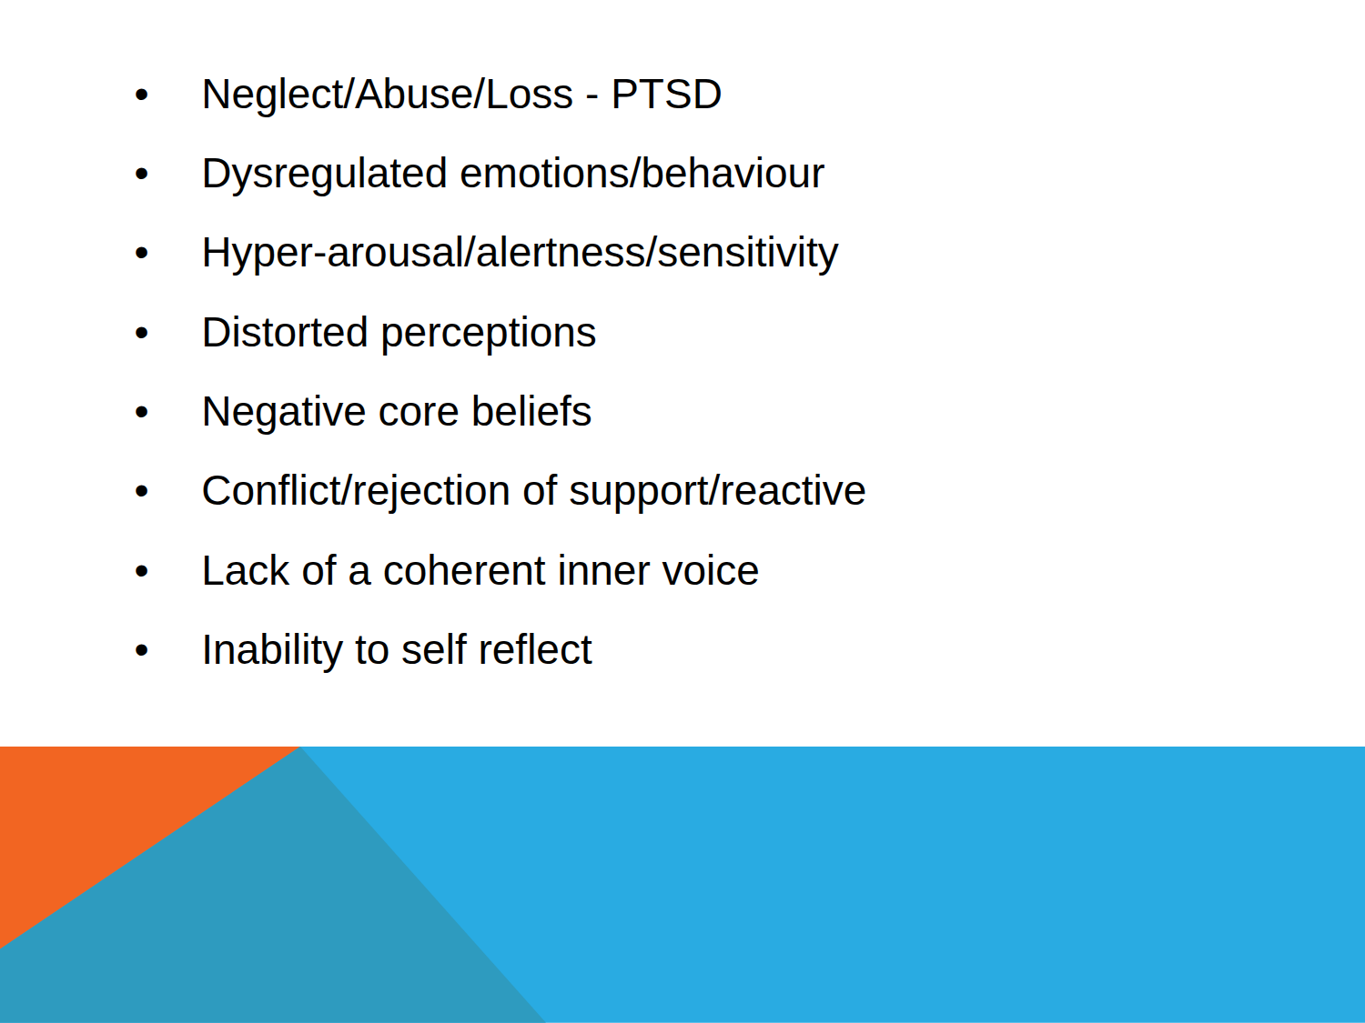Neglect/Abuse/Loss - PTSD
Dysregulated emotions/behaviour
Hyper-arousal/alertness/sensitivity
Distorted perceptions
Negative core beliefs
Conflict/rejection of support/reactive
Lack of a coherent inner voice
Inability to self reflect